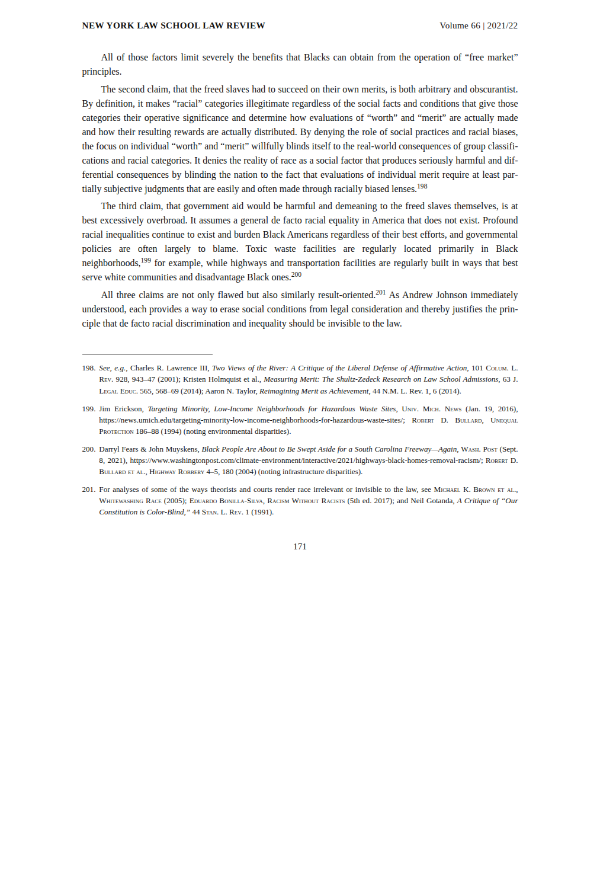New York Law School Law Review Volume 66 | 2021/22
All of those factors limit severely the benefits that Blacks can obtain from the operation of “free market” principles.
The second claim, that the freed slaves had to succeed on their own merits, is both arbitrary and obscurantist. By definition, it makes “racial” categories illegitimate regardless of the social facts and conditions that give those categories their operative significance and determine how evaluations of “worth” and “merit” are actually made and how their resulting rewards are actually distributed. By denying the role of social practices and racial biases, the focus on individual “worth” and “merit” willfully blinds itself to the real-world consequences of group classifications and racial categories. It denies the reality of race as a social factor that produces seriously harmful and differential consequences by blinding the nation to the fact that evaluations of individual merit require at least partially subjective judgments that are easily and often made through racially biased lenses.198
The third claim, that government aid would be harmful and demeaning to the freed slaves themselves, is at best excessively overbroad. It assumes a general de facto racial equality in America that does not exist. Profound racial inequalities continue to exist and burden Black Americans regardless of their best efforts, and governmental policies are often largely to blame. Toxic waste facilities are regularly located primarily in Black neighborhoods,199 for example, while highways and transportation facilities are regularly built in ways that best serve white communities and disadvantage Black ones.200
All three claims are not only flawed but also similarly result-oriented.201 As Andrew Johnson immediately understood, each provides a way to erase social conditions from legal consideration and thereby justifies the principle that de facto racial discrimination and inequality should be invisible to the law.
198. See, e.g., Charles R. Lawrence III, Two Views of the River: A Critique of the Liberal Defense of Affirmative Action, 101 Colum. L. Rev. 928, 943–47 (2001); Kristen Holmquist et al., Measuring Merit: The Shultz-Zedeck Research on Law School Admissions, 63 J. Legal Educ. 565, 568–69 (2014); Aaron N. Taylor, Reimagining Merit as Achievement, 44 N.M. L. Rev. 1, 6 (2014).
199. Jim Erickson, Targeting Minority, Low-Income Neighborhoods for Hazardous Waste Sites, Univ. Mich. News (Jan. 19, 2016), https://news.umich.edu/targeting-minority-low-income-neighborhoods-for-hazardous-waste-sites/; Robert D. Bullard, Unequal Protection 186–88 (1994) (noting environmental disparities).
200. Darryl Fears & John Muyskens, Black People Are About to Be Swept Aside for a South Carolina Freeway—Again, Wash. Post (Sept. 8, 2021), https://www.washingtonpost.com/climate-environment/interactive/2021/highways-black-homes-removal-racism/; Robert D. Bullard et al., Highway Robbery 4–5, 180 (2004) (noting infrastructure disparities).
201. For analyses of some of the ways theorists and courts render race irrelevant or invisible to the law, see Michael K. Brown et al., Whitewashing Race (2005); Eduardo Bonilla-Silva, Racism Without Racists (5th ed. 2017); and Neil Gotanda, A Critique of “Our Constitution is Color-Blind,” 44 Stan. L. Rev. 1 (1991).
171